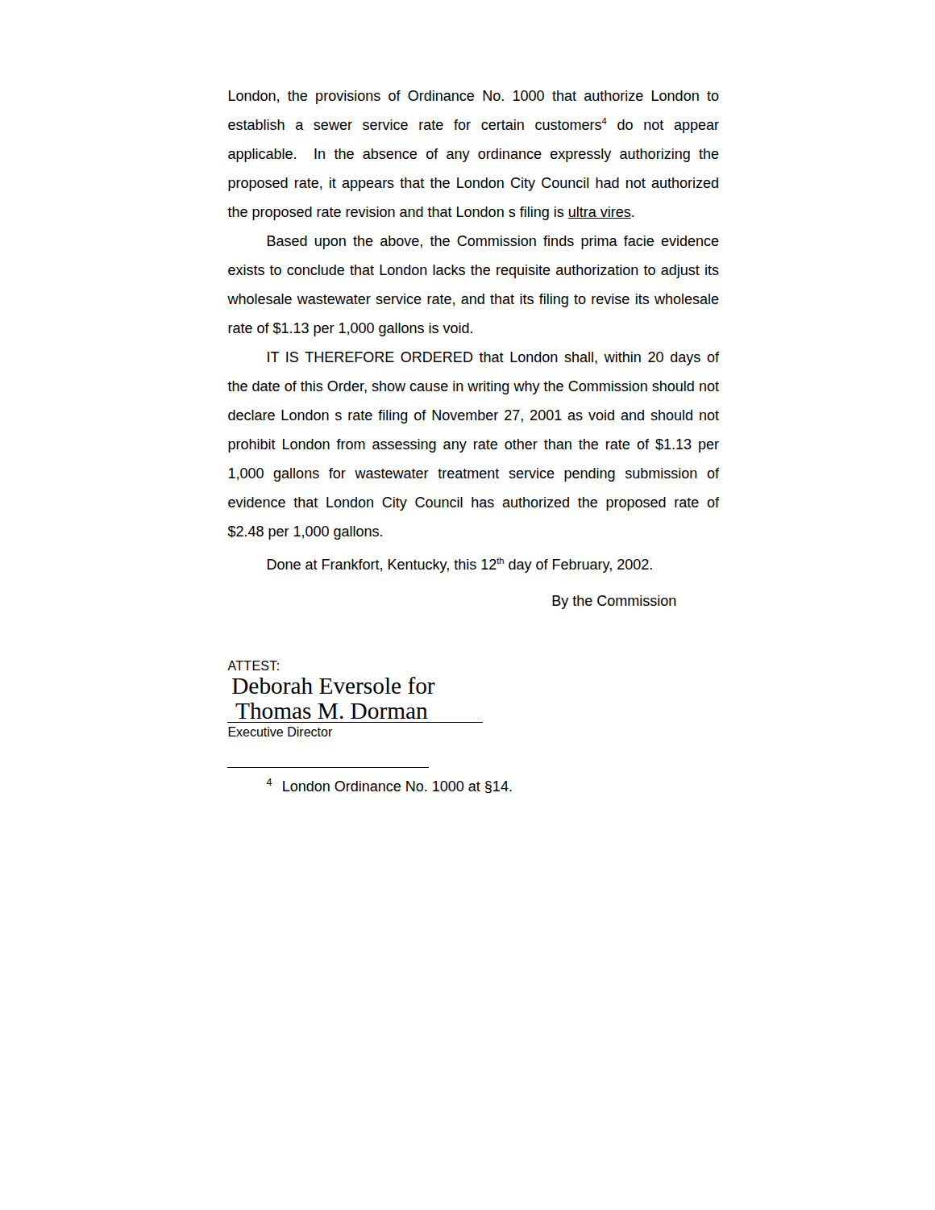London, the provisions of Ordinance No. 1000 that authorize London to establish a sewer service rate for certain customers4 do not appear applicable. In the absence of any ordinance expressly authorizing the proposed rate, it appears that the London City Council had not authorized the proposed rate revision and that London s filing is ultra vires.
Based upon the above, the Commission finds prima facie evidence exists to conclude that London lacks the requisite authorization to adjust its wholesale wastewater service rate, and that its filing to revise its wholesale rate of $1.13 per 1,000 gallons is void.
IT IS THEREFORE ORDERED that London shall, within 20 days of the date of this Order, show cause in writing why the Commission should not declare London s rate filing of November 27, 2001 as void and should not prohibit London from assessing any rate other than the rate of $1.13 per 1,000 gallons for wastewater treatment service pending submission of evidence that London City Council has authorized the proposed rate of $2.48 per 1,000 gallons.
Done at Frankfort, Kentucky, this 12th day of February, 2002.
By the Commission
ATTEST:
Deborah Eversole for
Thomas M. Dorman
Executive Director
4 London Ordinance No. 1000 at §14.